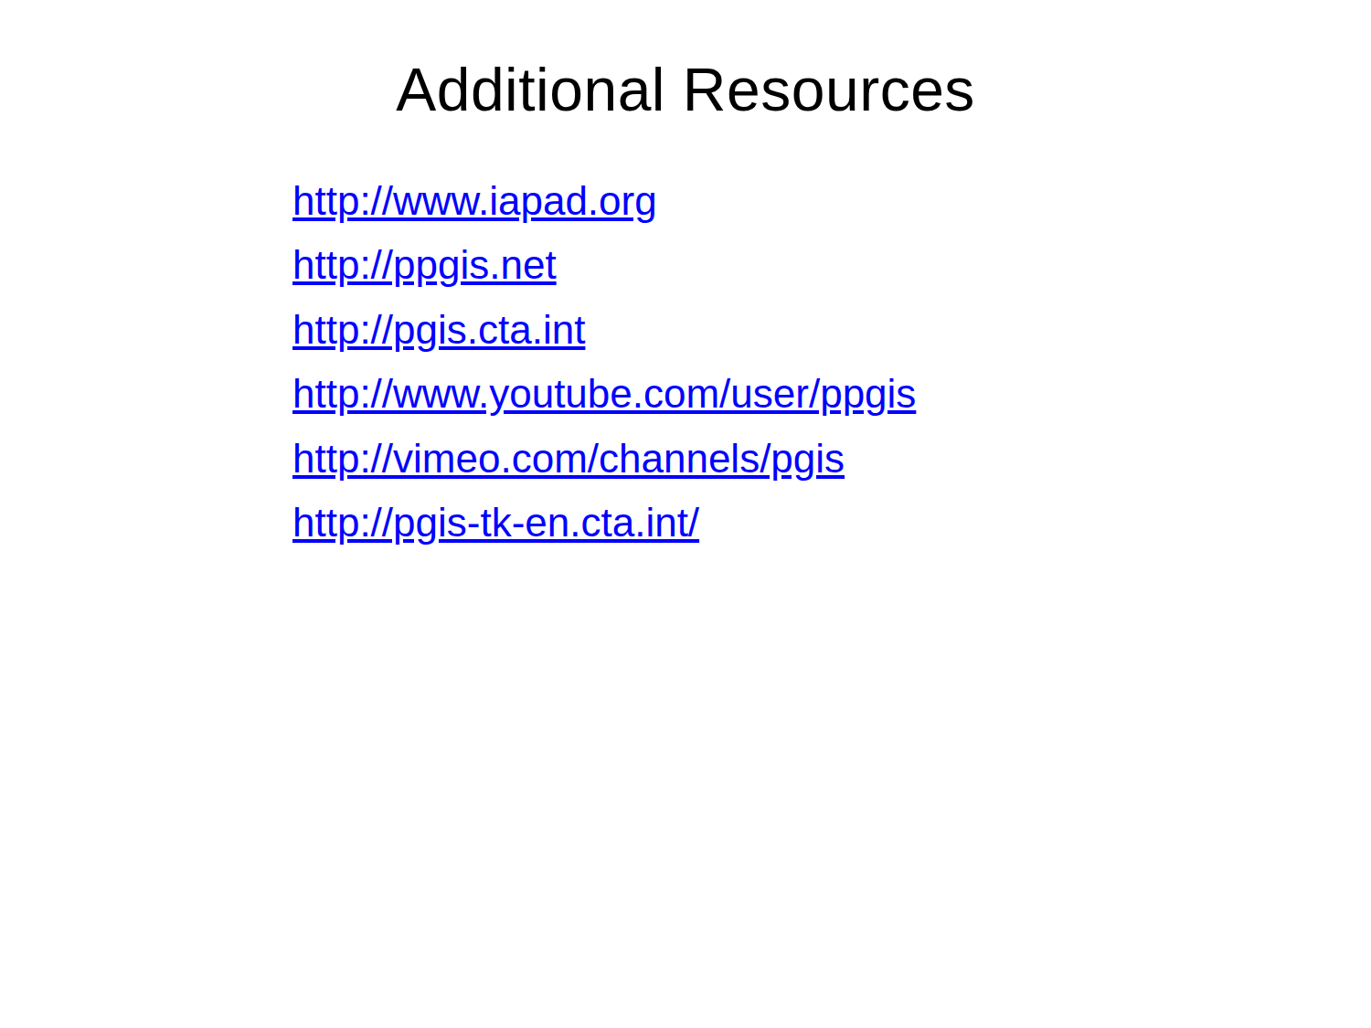Additional Resources
http://www.iapad.org
http://ppgis.net
http://pgis.cta.int
http://www.youtube.com/user/ppgis
http://vimeo.com/channels/pgis
http://pgis-tk-en.cta.int/